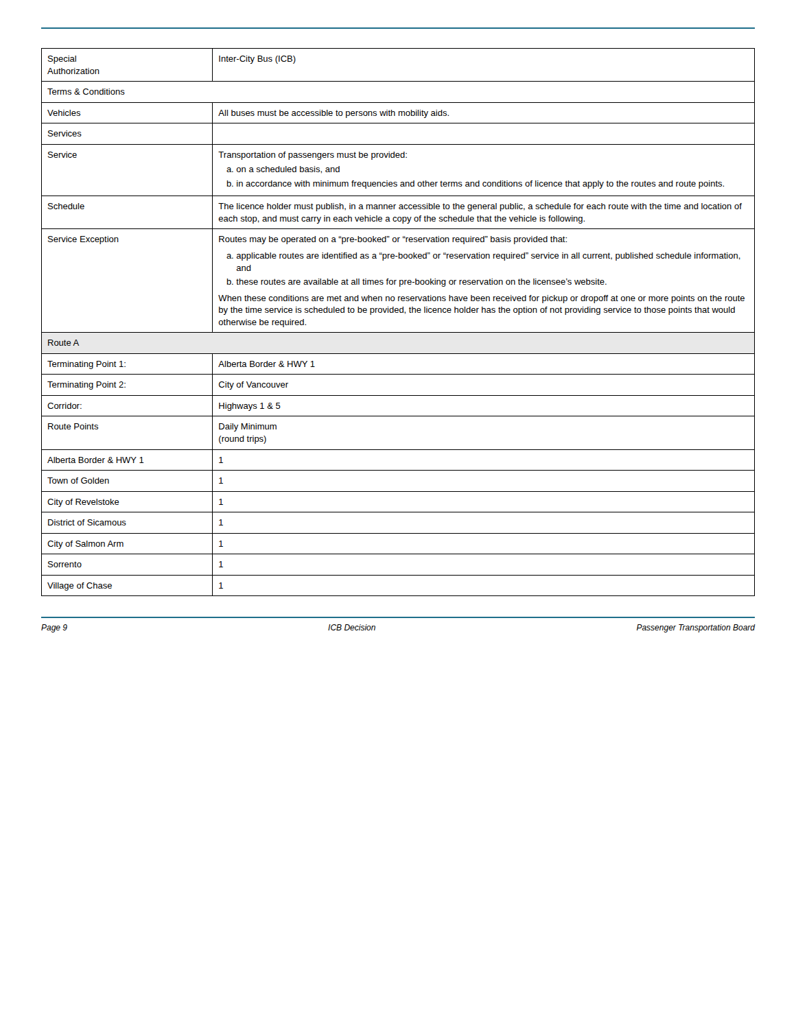| Special Authorization | Inter-City Bus (ICB) |
| Terms & Conditions |
| Vehicles | All buses must be accessible to persons with mobility aids. |
| Services | |
| Service | Transportation of passengers must be provided: on a scheduled basis, and in accordance with minimum frequencies and other terms and conditions of licence that apply to the routes and route points. |
| Schedule | The licence holder must publish, in a manner accessible to the general public, a schedule for each route with the time and location of each stop, and must carry in each vehicle a copy of the schedule that the vehicle is following. |
| Service Exception | Routes may be operated on a “pre-booked” or “reservation required” basis provided that: applicable routes are identified as a “pre-booked” or “reservation required” service in all current, published schedule information, and these routes are available at all times for pre-booking or reservation on the licensee’s website. When these conditions are met and when no reservations have been received for pickup or dropoff at one or more points on the route by the time service is scheduled to be provided, the licence holder has the option of not providing service to those points that would otherwise be required. |
| Route A |
| Terminating Point 1: | Alberta Border & HWY 1 |
| Terminating Point 2: | City of Vancouver |
| Corridor: | Highways 1 & 5 |
| Route Points | Daily Minimum (round trips) |
| Alberta Border & HWY 1 | 1 |
| Town of Golden | 1 |
| City of Revelstoke | 1 |
| District of Sicamous | 1 |
| City of Salmon Arm | 1 |
| Sorrento | 1 |
| Village of Chase | 1 |
Page 9 ICB Decision Passenger Transportation Board